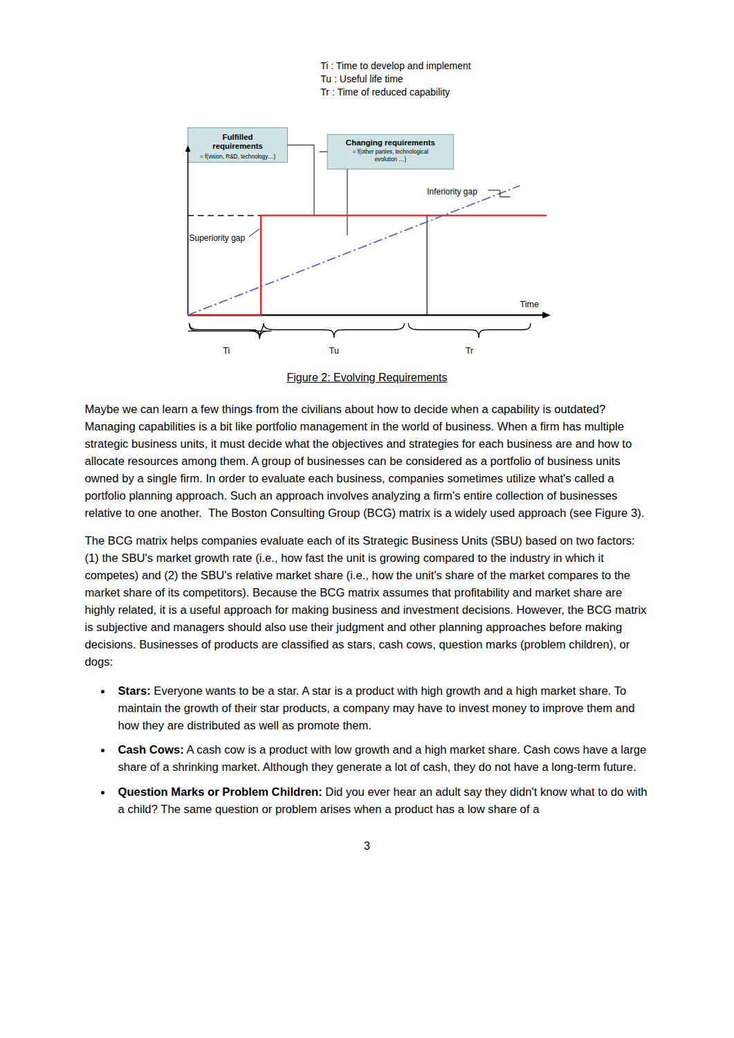Ti : Time to develop and implement
Tu : Useful life time
Tr : Time of reduced capability
Fulfilled requirements = f(vision, R&D, technology…) Changing requirements = f(other parties, technological evolution …) Time Superiority gap Inferiority gap Ti Tu Tr
Figure 2: Evolving Requirements
Maybe we can learn a few things from the civilians about how to decide when a capability is outdated? Managing capabilities is a bit like portfolio management in the world of business. When a firm has multiple strategic business units, it must decide what the objectives and strategies for each business are and how to allocate resources among them. A group of businesses can be considered as a portfolio of business units owned by a single firm. In order to evaluate each business, companies sometimes utilize what's called a portfolio planning approach. Such an approach involves analyzing a firm's entire collection of businesses relative to one another. The Boston Consulting Group (BCG) matrix is a widely used approach (see Figure 3).
The BCG matrix helps companies evaluate each of its Strategic Business Units (SBU) based on two factors: (1) the SBU's market growth rate (i.e., how fast the unit is growing compared to the industry in which it competes) and (2) the SBU's relative market share (i.e., how the unit's share of the market compares to the market share of its competitors). Because the BCG matrix assumes that profitability and market share are highly related, it is a useful approach for making business and investment decisions. However, the BCG matrix is subjective and managers should also use their judgment and other planning approaches before making decisions. Businesses of products are classified as stars, cash cows, question marks (problem children), or dogs:
Stars: Everyone wants to be a star. A star is a product with high growth and a high market share. To maintain the growth of their star products, a company may have to invest money to improve them and how they are distributed as well as promote them.
Cash Cows: A cash cow is a product with low growth and a high market share. Cash cows have a large share of a shrinking market. Although they generate a lot of cash, they do not have a long-term future.
Question Marks or Problem Children: Did you ever hear an adult say they didn't know what to do with a child? The same question or problem arises when a product has a low share of a
3